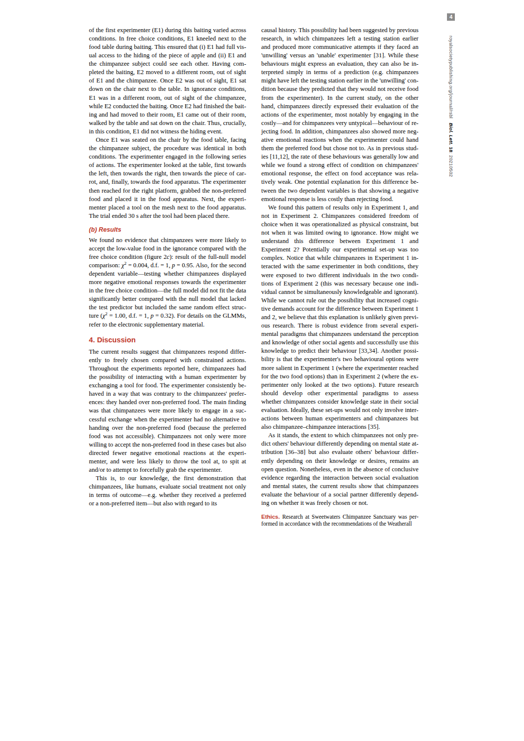4
royalsocietypublishing.org/journal/rsbl Biol. Lett. 18: 20210502
of the first experimenter (E1) during this baiting varied across conditions. In free choice conditions, E1 kneeled next to the food table during baiting. This ensured that (i) E1 had full visual access to the hiding of the piece of apple and (ii) E1 and the chimpanzee subject could see each other. Having completed the baiting, E2 moved to a different room, out of sight of E1 and the chimpanzee. Once E2 was out of sight, E1 sat down on the chair next to the table. In ignorance conditions, E1 was in a different room, out of sight of the chimpanzee, while E2 conducted the baiting. Once E2 had finished the baiting and had moved to their room, E1 came out of their room, walked by the table and sat down on the chair. Thus, crucially, in this condition, E1 did not witness the hiding event.
Once E1 was seated on the chair by the food table, facing the chimpanzee subject, the procedure was identical in both conditions. The experimenter engaged in the following series of actions. The experimenter looked at the table, first towards the left, then towards the right, then towards the piece of carrot, and, finally, towards the food apparatus. The experimenter then reached for the right platform, grabbed the non-preferred food and placed it in the food apparatus. Next, the experimenter placed a tool on the mesh next to the food apparatus. The trial ended 30 s after the tool had been placed there.
(b) Results
We found no evidence that chimpanzees were more likely to accept the low-value food in the ignorance compared with the free choice condition (figure 2c): result of the full-null model comparison: χ2 = 0.004, d.f. = 1, p = 0.95. Also, for the second dependent variable—testing whether chimpanzees displayed more negative emotional responses towards the experimenter in the free choice condition—the full model did not fit the data significantly better compared with the null model that lacked the test predictor but included the same random effect structure (χ2 = 1.00, d.f. = 1, p = 0.32). For details on the GLMMs, refer to the electronic supplementary material.
4. Discussion
The current results suggest that chimpanzees respond differently to freely chosen compared with constrained actions. Throughout the experiments reported here, chimpanzees had the possibility of interacting with a human experimenter by exchanging a tool for food. The experimenter consistently behaved in a way that was contrary to the chimpanzees' preferences: they handed over non-preferred food. The main finding was that chimpanzees were more likely to engage in a successful exchange when the experimenter had no alternative to handing over the non-preferred food (because the preferred food was not accessible). Chimpanzees not only were more willing to accept the non-preferred food in these cases but also directed fewer negative emotional reactions at the experimenter, and were less likely to throw the tool at, to spit at and/or to attempt to forcefully grab the experimenter.
This is, to our knowledge, the first demonstration that chimpanzees, like humans, evaluate social treatment not only in terms of outcome—e.g. whether they received a preferred or a non-preferred item—but also with regard to its
causal history. This possibility had been suggested by previous research, in which chimpanzees left a testing station earlier and produced more communicative attempts if they faced an 'unwilling' versus an 'unable' experimenter [31]. While these behaviours might express an evaluation, they can also be interpreted simply in terms of a prediction (e.g. chimpanzees might have left the testing station earlier in the 'unwilling' condition because they predicted that they would not receive food from the experimenter). In the current study, on the other hand, chimpanzees directly expressed their evaluation of the actions of the experimenter, most notably by engaging in the costly—and for chimpanzees very untypical—behaviour of rejecting food. In addition, chimpanzees also showed more negative emotional reactions when the experimenter could hand them the preferred food but chose not to. As in previous studies [11,12], the rate of these behaviours was generally low and while we found a strong effect of condition on chimpanzees' emotional response, the effect on food acceptance was relatively weak. One potential explanation for this difference between the two dependent variables is that showing a negative emotional response is less costly than rejecting food.
We found this pattern of results only in Experiment 1, and not in Experiment 2. Chimpanzees considered freedom of choice when it was operationalized as physical constraint, but not when it was limited owing to ignorance. How might we understand this difference between Experiment 1 and Experiment 2? Potentially our experimental set-up was too complex. Notice that while chimpanzees in Experiment 1 interacted with the same experimenter in both conditions, they were exposed to two different individuals in the two conditions of Experiment 2 (this was necessary because one individual cannot be simultaneously knowledgeable and ignorant). While we cannot rule out the possibility that increased cognitive demands account for the difference between Experiment 1 and 2, we believe that this explanation is unlikely given previous research. There is robust evidence from several experimental paradigms that chimpanzees understand the perception and knowledge of other social agents and successfully use this knowledge to predict their behaviour [33,34]. Another possibility is that the experimenter's two behavioural options were more salient in Experiment 1 (where the experimenter reached for the two food options) than in Experiment 2 (where the experimenter only looked at the two options). Future research should develop other experimental paradigms to assess whether chimpanzees consider knowledge state in their social evaluation. Ideally, these set-ups would not only involve interactions between human experimenters and chimpanzees but also chimpanzee–chimpanzee interactions [35].
As it stands, the extent to which chimpanzees not only predict others' behaviour differently depending on mental state attribution [36–38] but also evaluate others' behaviour differently depending on their knowledge or desires, remains an open question. Nonetheless, even in the absence of conclusive evidence regarding the interaction between social evaluation and mental states, the current results show that chimpanzees evaluate the behaviour of a social partner differently depending on whether it was freely chosen or not.
Ethics. Research at Sweetwaters Chimpanzee Sanctuary was performed in accordance with the recommendations of the Weatherall